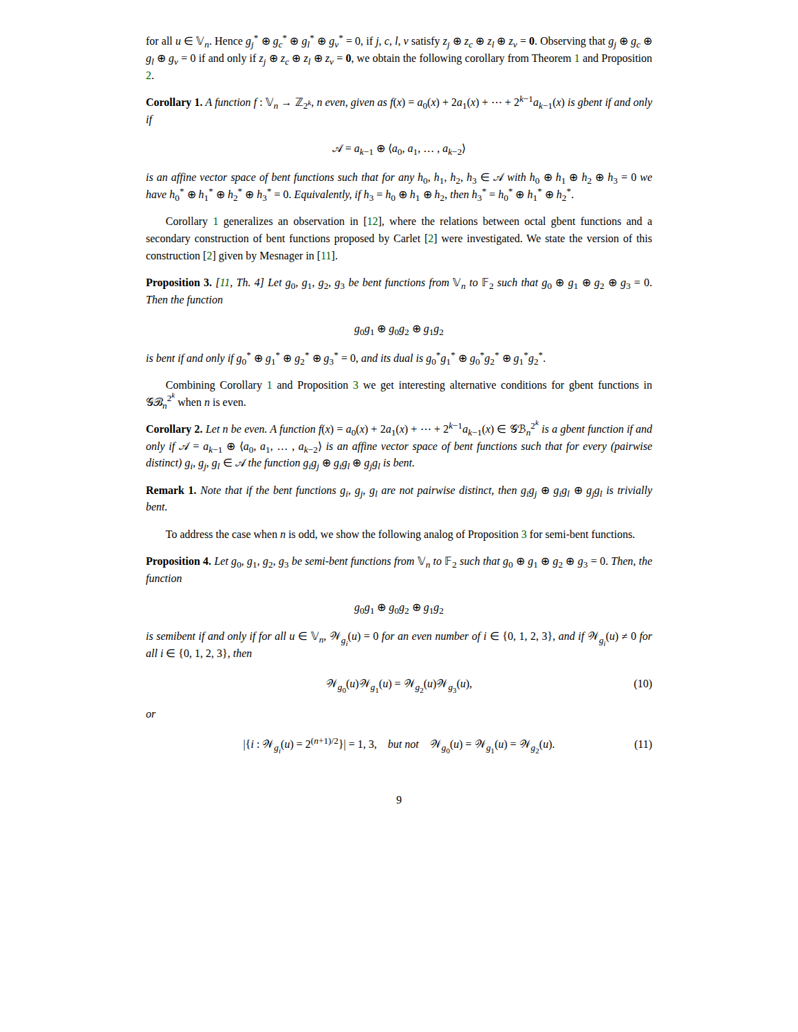for all u ∈ 𝕍n. Hence gj* ⊕ gc* ⊕ gl* ⊕ gv* = 0, if j, c, l, v satisfy zj ⊕ zc ⊕ zl ⊕ zv = 0. Observing that gj ⊕ gc ⊕ gl ⊕ gv = 0 if and only if zj ⊕ zc ⊕ zl ⊕ zv = 0, we obtain the following corollary from Theorem 1 and Proposition 2.
Corollary 1. A function f : 𝕍n → ℤ2k, n even, given as f(x) = a0(x) + 2a1(x) + ⋯ + 2k−1ak−1(x) is gbent if and only if
𝒜 = ak−1 ⊕ ⟨a0, a1, … , ak−2⟩
is an affine vector space of bent functions such that for any h0, h1, h2, h3 ∈ 𝒜 with h0 ⊕ h1 ⊕ h2 ⊕ h3 = 0 we have h0* ⊕ h1* ⊕ h2* ⊕ h3* = 0. Equivalently, if h3 = h0 ⊕ h1 ⊕ h2, then h3* = h0* ⊕ h1* ⊕ h2*.
Corollary 1 generalizes an observation in [12], where the relations between octal gbent functions and a secondary construction of bent functions proposed by Carlet [2] were investigated. We state the version of this construction [2] given by Mesnager in [11].
Proposition 3. [11, Th. 4] Let g0, g1, g2, g3 be bent functions from 𝕍n to 𝔽2 such that g0 ⊕ g1 ⊕ g2 ⊕ g3 = 0. Then the function
g0g1 ⊕ g0g2 ⊕ g1g2
is bent if and only if g0* ⊕ g1* ⊕ g2* ⊕ g3* = 0, and its dual is g0*g1* ⊕ g0*g2* ⊕ g1*g2*.
Combining Corollary 1 and Proposition 3 we get interesting alternative conditions for gbent functions in 𝒢ℬn2k when n is even.
Corollary 2. Let n be even. A function f(x) = a0(x) + 2a1(x) + ⋯ + 2k−1ak−1(x) ∈ 𝒢ℬn2k is a gbent function if and only if 𝒜 = ak−1 ⊕ ⟨a0, a1, … , ak−2⟩ is an affine vector space of bent functions such that for every (pairwise distinct) gi, gj, gl ∈ 𝒜 the function gigj ⊕ gigl ⊕ gjgl is bent.
Remark 1. Note that if the bent functions gi, gj, gl are not pairwise distinct, then gigj ⊕ gigl ⊕ gjgl is trivially bent.
To address the case when n is odd, we show the following analog of Proposition 3 for semi-bent functions.
Proposition 4. Let g0, g1, g2, g3 be semi-bent functions from 𝕍n to 𝔽2 such that g0 ⊕ g1 ⊕ g2 ⊕ g3 = 0. Then, the function
g0g1 ⊕ g0g2 ⊕ g1g2
is semibent if and only if for all u ∈ 𝕍n, 𝒲gi(u) = 0 for an even number of i ∈ {0, 1, 2, 3}, and if 𝒲gi(u) ≠ 0 for all i ∈ {0, 1, 2, 3}, then
𝒲g0(u)𝒲g1(u) = 𝒲g2(u)𝒲g3(u), (10)
or
|{i : 𝒲gi(u) = 2(n+1)/2}| = 1, 3, but not 𝒲g0(u) = 𝒲g1(u) = 𝒲g2(u). (11)
9